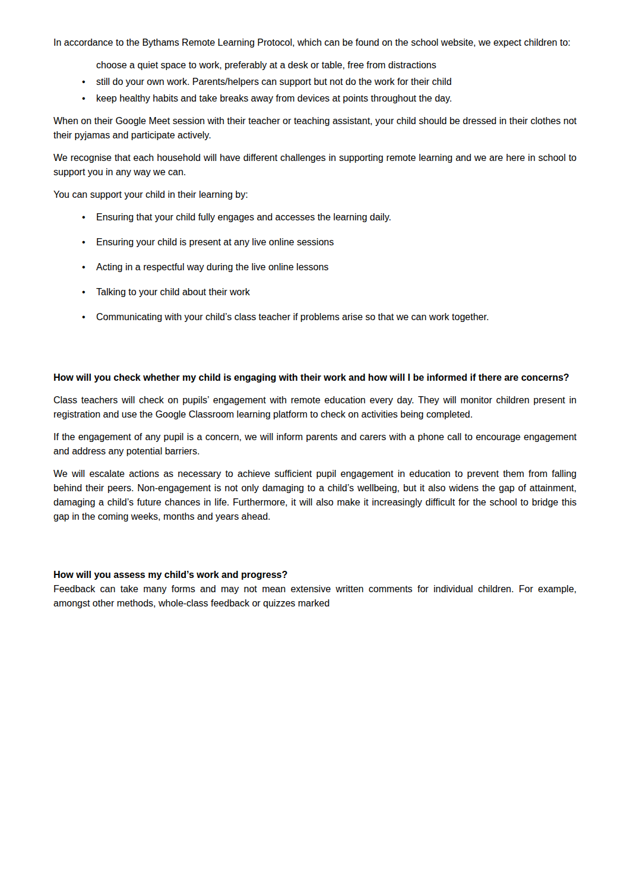In accordance to the Bythams Remote Learning Protocol, which can be found on the school website, we expect children to:
choose a quiet space to work, preferably at a desk or table, free from distractions
still do your own work. Parents/helpers can support but not do the work for their child
keep healthy habits and take breaks away from devices at points throughout the day.
When on their Google Meet session with their teacher or teaching assistant, your child should be dressed in their clothes not their pyjamas and participate actively.
We recognise that each household will have different challenges in supporting remote learning and we are here in school to support you in any way we can.
You can support your child in their learning by:
Ensuring that your child fully engages and accesses the learning daily.
Ensuring your child is present at any live online sessions
Acting in a respectful way during the live online lessons
Talking to your child about their work
Communicating with your child’s class teacher if problems arise so that we can work together.
How will you check whether my child is engaging with their work and how will I be informed if there are concerns?
Class teachers will check on pupils’ engagement with remote education every day. They will monitor children present in registration and use the Google Classroom learning platform to check on activities being completed.
If the engagement of any pupil is a concern, we will inform parents and carers with a phone call to encourage engagement and address any potential barriers.
We will escalate actions as necessary to achieve sufficient pupil engagement in education to prevent them from falling behind their peers. Non-engagement is not only damaging to a child’s wellbeing, but it also widens the gap of attainment, damaging a child’s future chances in life. Furthermore, it will also make it increasingly difficult for the school to bridge this gap in the coming weeks, months and years ahead.
How will you assess my child’s work and progress?
Feedback can take many forms and may not mean extensive written comments for individual children. For example, amongst other methods, whole-class feedback or quizzes marked